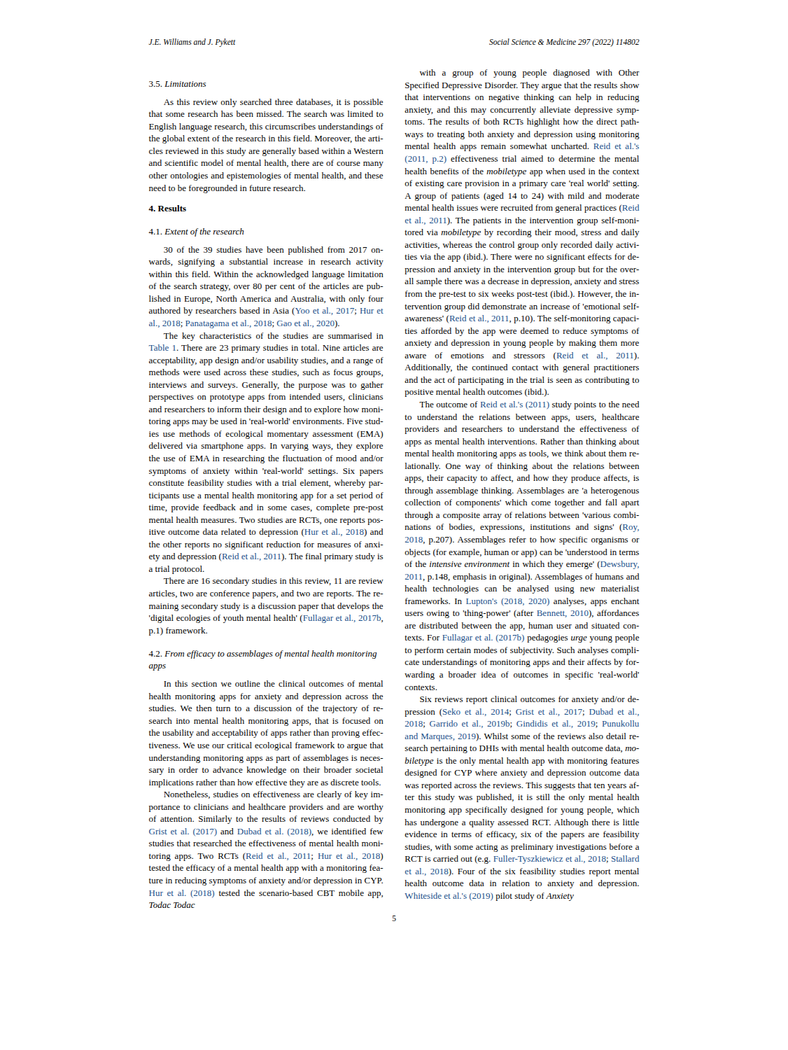J.E. Williams and J. Pykett
Social Science & Medicine 297 (2022) 114802
3.5. Limitations
As this review only searched three databases, it is possible that some research has been missed. The search was limited to English language research, this circumscribes understandings of the global extent of the research in this field. Moreover, the articles reviewed in this study are generally based within a Western and scientific model of mental health, there are of course many other ontologies and epistemologies of mental health, and these need to be foregrounded in future research.
4. Results
4.1. Extent of the research
30 of the 39 studies have been published from 2017 onwards, signifying a substantial increase in research activity within this field. Within the acknowledged language limitation of the search strategy, over 80 per cent of the articles are published in Europe, North America and Australia, with only four authored by researchers based in Asia (Yoo et al., 2017; Hur et al., 2018; Panatagama et al., 2018; Gao et al., 2020).
The key characteristics of the studies are summarised in Table 1. There are 23 primary studies in total. Nine articles are acceptability, app design and/or usability studies, and a range of methods were used across these studies, such as focus groups, interviews and surveys. Generally, the purpose was to gather perspectives on prototype apps from intended users, clinicians and researchers to inform their design and to explore how monitoring apps may be used in 'real-world' environments. Five studies use methods of ecological momentary assessment (EMA) delivered via smartphone apps. In varying ways, they explore the use of EMA in researching the fluctuation of mood and/or symptoms of anxiety within 'real-world' settings. Six papers constitute feasibility studies with a trial element, whereby participants use a mental health monitoring app for a set period of time, provide feedback and in some cases, complete pre-post mental health measures. Two studies are RCTs, one reports positive outcome data related to depression (Hur et al., 2018) and the other reports no significant reduction for measures of anxiety and depression (Reid et al., 2011). The final primary study is a trial protocol.
There are 16 secondary studies in this review, 11 are review articles, two are conference papers, and two are reports. The remaining secondary study is a discussion paper that develops the 'digital ecologies of youth mental health' (Fullagar et al., 2017b, p.1) framework.
4.2. From efficacy to assemblages of mental health monitoring apps
In this section we outline the clinical outcomes of mental health monitoring apps for anxiety and depression across the studies. We then turn to a discussion of the trajectory of research into mental health monitoring apps, that is focused on the usability and acceptability of apps rather than proving effectiveness. We use our critical ecological framework to argue that understanding monitoring apps as part of assemblages is necessary in order to advance knowledge on their broader societal implications rather than how effective they are as discrete tools.
Nonetheless, studies on effectiveness are clearly of key importance to clinicians and healthcare providers and are worthy of attention. Similarly to the results of reviews conducted by Grist et al. (2017) and Dubad et al. (2018), we identified few studies that researched the effectiveness of mental health monitoring apps. Two RCTs (Reid et al., 2011; Hur et al., 2018) tested the efficacy of a mental health app with a monitoring feature in reducing symptoms of anxiety and/or depression in CYP. Hur et al. (2018) tested the scenario-based CBT mobile app, Todac Todac
with a group of young people diagnosed with Other Specified Depressive Disorder. They argue that the results show that interventions on negative thinking can help in reducing anxiety, and this may concurrently alleviate depressive symptoms. The results of both RCTs highlight how the direct pathways to treating both anxiety and depression using monitoring mental health apps remain somewhat uncharted. Reid et al.'s (2011, p.2) effectiveness trial aimed to determine the mental health benefits of the mobiletype app when used in the context of existing care provision in a primary care 'real world' setting. A group of patients (aged 14 to 24) with mild and moderate mental health issues were recruited from general practices (Reid et al., 2011). The patients in the intervention group self-monitored via mobiletype by recording their mood, stress and daily activities, whereas the control group only recorded daily activities via the app (ibid.). There were no significant effects for depression and anxiety in the intervention group but for the overall sample there was a decrease in depression, anxiety and stress from the pre-test to six weeks post-test (ibid.). However, the intervention group did demonstrate an increase of 'emotional self-awareness' (Reid et al., 2011, p.10). The self-monitoring capacities afforded by the app were deemed to reduce symptoms of anxiety and depression in young people by making them more aware of emotions and stressors (Reid et al., 2011). Additionally, the continued contact with general practitioners and the act of participating in the trial is seen as contributing to positive mental health outcomes (ibid.).
The outcome of Reid et al.'s (2011) study points to the need to understand the relations between apps, users, healthcare providers and researchers to understand the effectiveness of apps as mental health interventions. Rather than thinking about mental health monitoring apps as tools, we think about them relationally. One way of thinking about the relations between apps, their capacity to affect, and how they produce affects, is through assemblage thinking. Assemblages are 'a heterogenous collection of components' which come together and fall apart through a composite array of relations between 'various combinations of bodies, expressions, institutions and signs' (Roy, 2018, p.207). Assemblages refer to how specific organisms or objects (for example, human or app) can be 'understood in terms of the intensive environment in which they emerge' (Dewsbury, 2011, p.148, emphasis in original). Assemblages of humans and health technologies can be analysed using new materialist frameworks. In Lupton's (2018, 2020) analyses, apps enchant users owing to 'thing-power' (after Bennett, 2010), affordances are distributed between the app, human user and situated contexts. For Fullagar et al. (2017b) pedagogies urge young people to perform certain modes of subjectivity. Such analyses complicate understandings of monitoring apps and their affects by forwarding a broader idea of outcomes in specific 'real-world' contexts.
Six reviews report clinical outcomes for anxiety and/or depression (Seko et al., 2014; Grist et al., 2017; Dubad et al., 2018; Garrido et al., 2019b; Gindidis et al., 2019; Punukollu and Marques, 2019). Whilst some of the reviews also detail research pertaining to DHIs with mental health outcome data, mobiletype is the only mental health app with monitoring features designed for CYP where anxiety and depression outcome data was reported across the reviews. This suggests that ten years after this study was published, it is still the only mental health monitoring app specifically designed for young people, which has undergone a quality assessed RCT. Although there is little evidence in terms of efficacy, six of the papers are feasibility studies, with some acting as preliminary investigations before a RCT is carried out (e.g. Fuller-Tyszkiewicz et al., 2018; Stallard et al., 2018). Four of the six feasibility studies report mental health outcome data in relation to anxiety and depression. Whiteside et al.'s (2019) pilot study of Anxiety
5